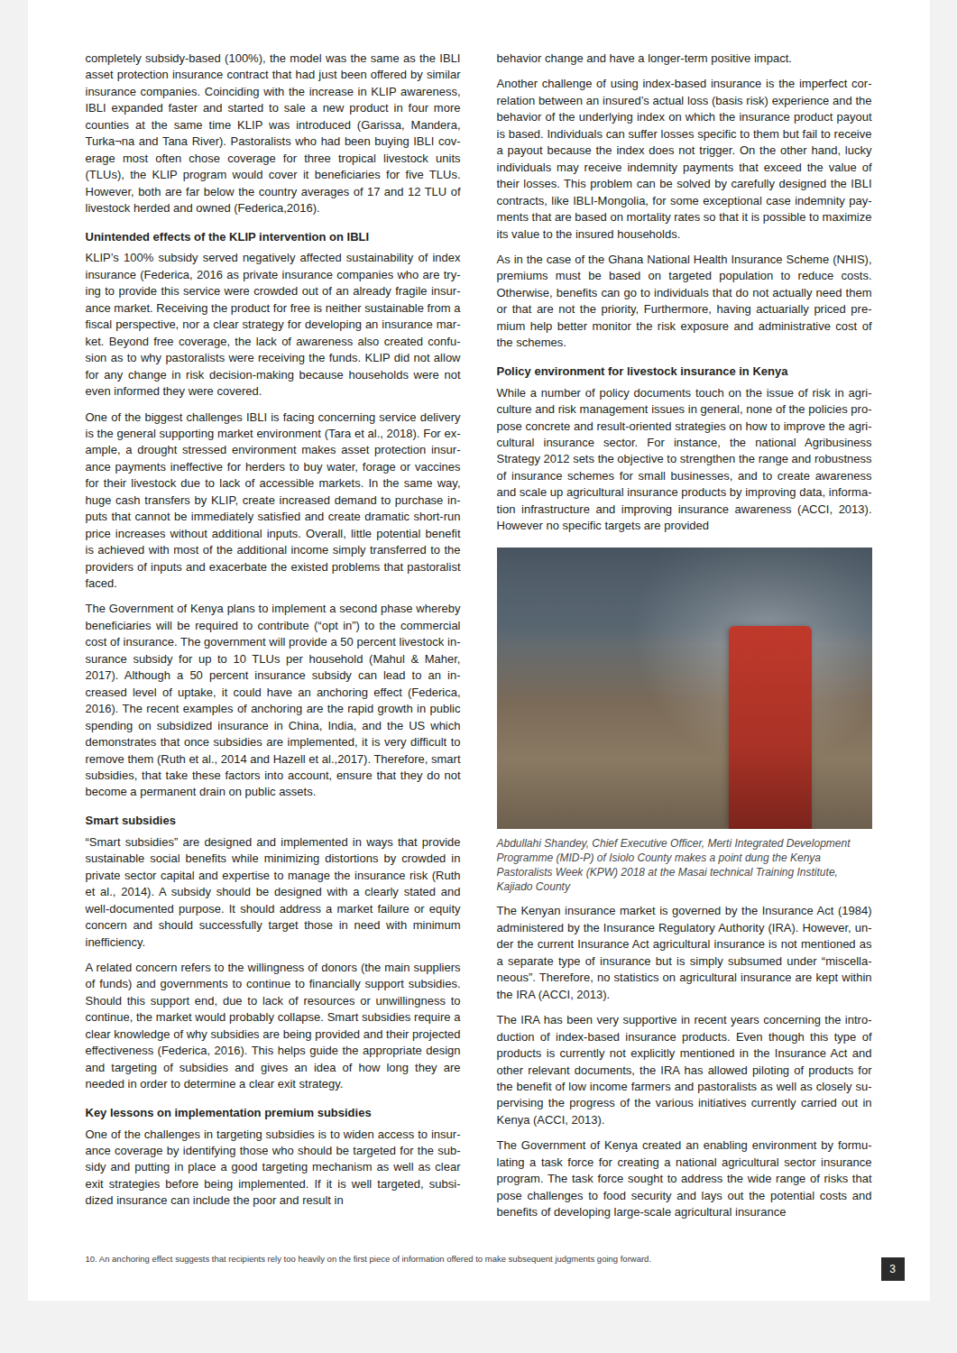completely subsidy-based (100%), the model was the same as the IBLI asset protection insurance contract that had just been offered by similar insurance companies. Coinciding with the increase in KLIP awareness, IBLI expanded faster and started to sale a new product in four more counties at the same time KLIP was introduced (Garissa, Mandera, Turka¬na and Tana River). Pastoralists who had been buying IBLI coverage most often chose coverage for three tropical livestock units (TLUs), the KLIP program would cover it beneficiaries for five TLUs. However, both are far below the country averages of 17 and 12 TLU of livestock herded and owned (Federica,2016).
Unintended effects of the KLIP intervention on IBLI
KLIP’s 100% subsidy served negatively affected sustainability of index insurance (Federica, 2016 as private insurance companies who are trying to provide this service were crowded out of an already fragile insurance market. Receiving the product for free is neither sustainable from a fiscal perspective, nor a clear strategy for developing an insurance market. Beyond free coverage, the lack of awareness also created confusion as to why pastoralists were receiving the funds. KLIP did not allow for any change in risk decision-making because households were not even informed they were covered.
One of the biggest challenges IBLI is facing concerning service delivery is the general supporting market environment (Tara et al., 2018). For example, a drought stressed environment makes asset protection insurance payments ineffective for herders to buy water, forage or vaccines for their livestock due to lack of accessible markets. In the same way, huge cash transfers by KLIP, create increased demand to purchase inputs that cannot be immediately satisfied and create dramatic short-run price increases without additional inputs. Overall, little potential benefit is achieved with most of the additional income simply transferred to the providers of inputs and exacerbate the existed problems that pastoralist faced.
The Government of Kenya plans to implement a second phase whereby beneficiaries will be required to contribute (“opt in”) to the commercial cost of insurance. The government will provide a 50 percent livestock insurance subsidy for up to 10 TLUs per household (Mahul & Maher, 2017). Although a 50 percent insurance subsidy can lead to an increased level of uptake, it could have an anchoring effect (Federica, 2016). The recent examples of anchoring are the rapid growth in public spending on subsidized insurance in China, India, and the US which demonstrates that once subsidies are implemented, it is very difficult to remove them (Ruth et al., 2014 and Hazell et al.,2017). Therefore, smart subsidies, that take these factors into account, ensure that they do not become a permanent drain on public assets.
Smart subsidies
“Smart subsidies” are designed and implemented in ways that provide sustainable social benefits while minimizing distortions by crowded in private sector capital and expertise to manage the insurance risk (Ruth et al., 2014). A subsidy should be designed with a clearly stated and well-documented purpose. It should address a market failure or equity concern and should successfully target those in need with minimum inefficiency.
A related concern refers to the willingness of donors (the main suppliers of funds) and governments to continue to financially support subsidies. Should this support end, due to lack of resources or unwillingness to continue, the market would probably collapse. Smart subsidies require a clear knowledge of why subsidies are being provided and their projected effectiveness (Federica, 2016). This helps guide the appropriate design and targeting of subsidies and gives an idea of how long they are needed in order to determine a clear exit strategy.
Key lessons on implementation premium subsidies
One of the challenges in targeting subsidies is to widen access to insurance coverage by identifying those who should be targeted for the subsidy and putting in place a good targeting mechanism as well as clear exit strategies before being implemented. If it is well targeted, subsidized insurance can include the poor and result in
behavior change and have a longer-term positive impact.
Another challenge of using index-based insurance is the imperfect correlation between an insured’s actual loss (basis risk) experience and the behavior of the underlying index on which the insurance product payout is based. Individuals can suffer losses specific to them but fail to receive a payout because the index does not trigger. On the other hand, lucky individuals may receive indemnity payments that exceed the value of their losses. This problem can be solved by carefully designed the IBLI contracts, like IBLI-Mongolia, for some exceptional case indemnity payments that are based on mortality rates so that it is possible to maximize its value to the insured households.
As in the case of the Ghana National Health Insurance Scheme (NHIS), premiums must be based on targeted population to reduce costs. Otherwise, benefits can go to individuals that do not actually need them or that are not the priority, Furthermore, having actuarially priced premium help better monitor the risk exposure and administrative cost of the schemes.
Policy environment for livestock insurance in Kenya
While a number of policy documents touch on the issue of risk in agriculture and risk management issues in general, none of the policies propose concrete and result-oriented strategies on how to improve the agricultural insurance sector. For instance, the national Agribusiness Strategy 2012 sets the objective to strengthen the range and robustness of insurance schemes for small businesses, and to create awareness and scale up agricultural insurance products by improving data, information infrastructure and improving insurance awareness (ACCI, 2013). However no specific targets are provided
Abdullahi Shandey, Chief Executive Officer, Merti Integrated Development Programme (MID-P) of Isiolo County makes a point dung the Kenya Pastoralists Week (KPW) 2018 at the Masai technical Training Institute, Kajiado County
The Kenyan insurance market is governed by the Insurance Act (1984) administered by the Insurance Regulatory Authority (IRA). However, under the current Insurance Act agricultural insurance is not mentioned as a separate type of insurance but is simply subsumed under “miscellaneous”. Therefore, no statistics on agricultural insurance are kept within the IRA (ACCI, 2013).
The IRA has been very supportive in recent years concerning the introduction of index-based insurance products. Even though this type of products is currently not explicitly mentioned in the Insurance Act and other relevant documents, the IRA has allowed piloting of products for the benefit of low income farmers and pastoralists as well as closely supervising the progress of the various initiatives currently carried out in Kenya (ACCI, 2013).
The Government of Kenya created an enabling environment by formulating a task force for creating a national agricultural sector insurance program. The task force sought to address the wide range of risks that pose challenges to food security and lays out the potential costs and benefits of developing large-scale agricultural insurance
10. An anchoring effect suggests that recipients rely too heavily on the first piece of information offered to make subsequent judgments going forward.
3